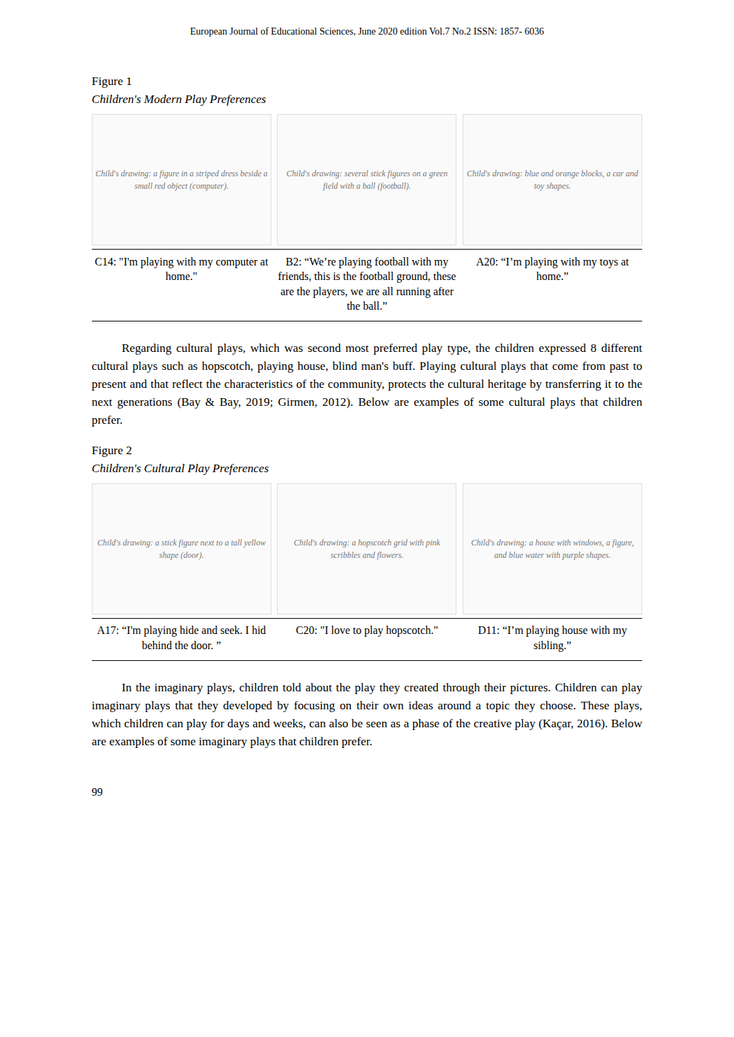European Journal of Educational Sciences, June 2020 edition Vol.7 No.2 ISSN: 1857- 6036
Figure 1
Children's Modern Play Preferences
Child's drawing: a figure in a striped dress beside a small red object (computer).
Child's drawing: several stick figures on a green field with a ball (football).
Child's drawing: blue and orange blocks, a car and toy shapes.
C14: "I'm playing with my computer at home."
B2: “We’re playing football with my friends, this is the football ground, these are the players, we are all running after the ball.”
A20: “I’m playing with my toys at home.”
Regarding cultural plays, which was second most preferred play type, the children expressed 8 different cultural plays such as hopscotch, playing house, blind man's buff. Playing cultural plays that come from past to present and that reflect the characteristics of the community, protects the cultural heritage by transferring it to the next generations (Bay & Bay, 2019; Girmen, 2012). Below are examples of some cultural plays that children prefer.
Figure 2
Children's Cultural Play Preferences
Child's drawing: a stick figure next to a tall yellow shape (door).
Child's drawing: a hopscotch grid with pink scribbles and flowers.
Child's drawing: a house with windows, a figure, and blue water with purple shapes.
A17: “I'm playing hide and seek. I hid behind the door. ”
C20: "I love to play hopscotch."
D11: “I’m playing house with my sibling.”
In the imaginary plays, children told about the play they created through their pictures. Children can play imaginary plays that they developed by focusing on their own ideas around a topic they choose. These plays, which children can play for days and weeks, can also be seen as a phase of the creative play (Kaçar, 2016). Below are examples of some imaginary plays that children prefer.
99